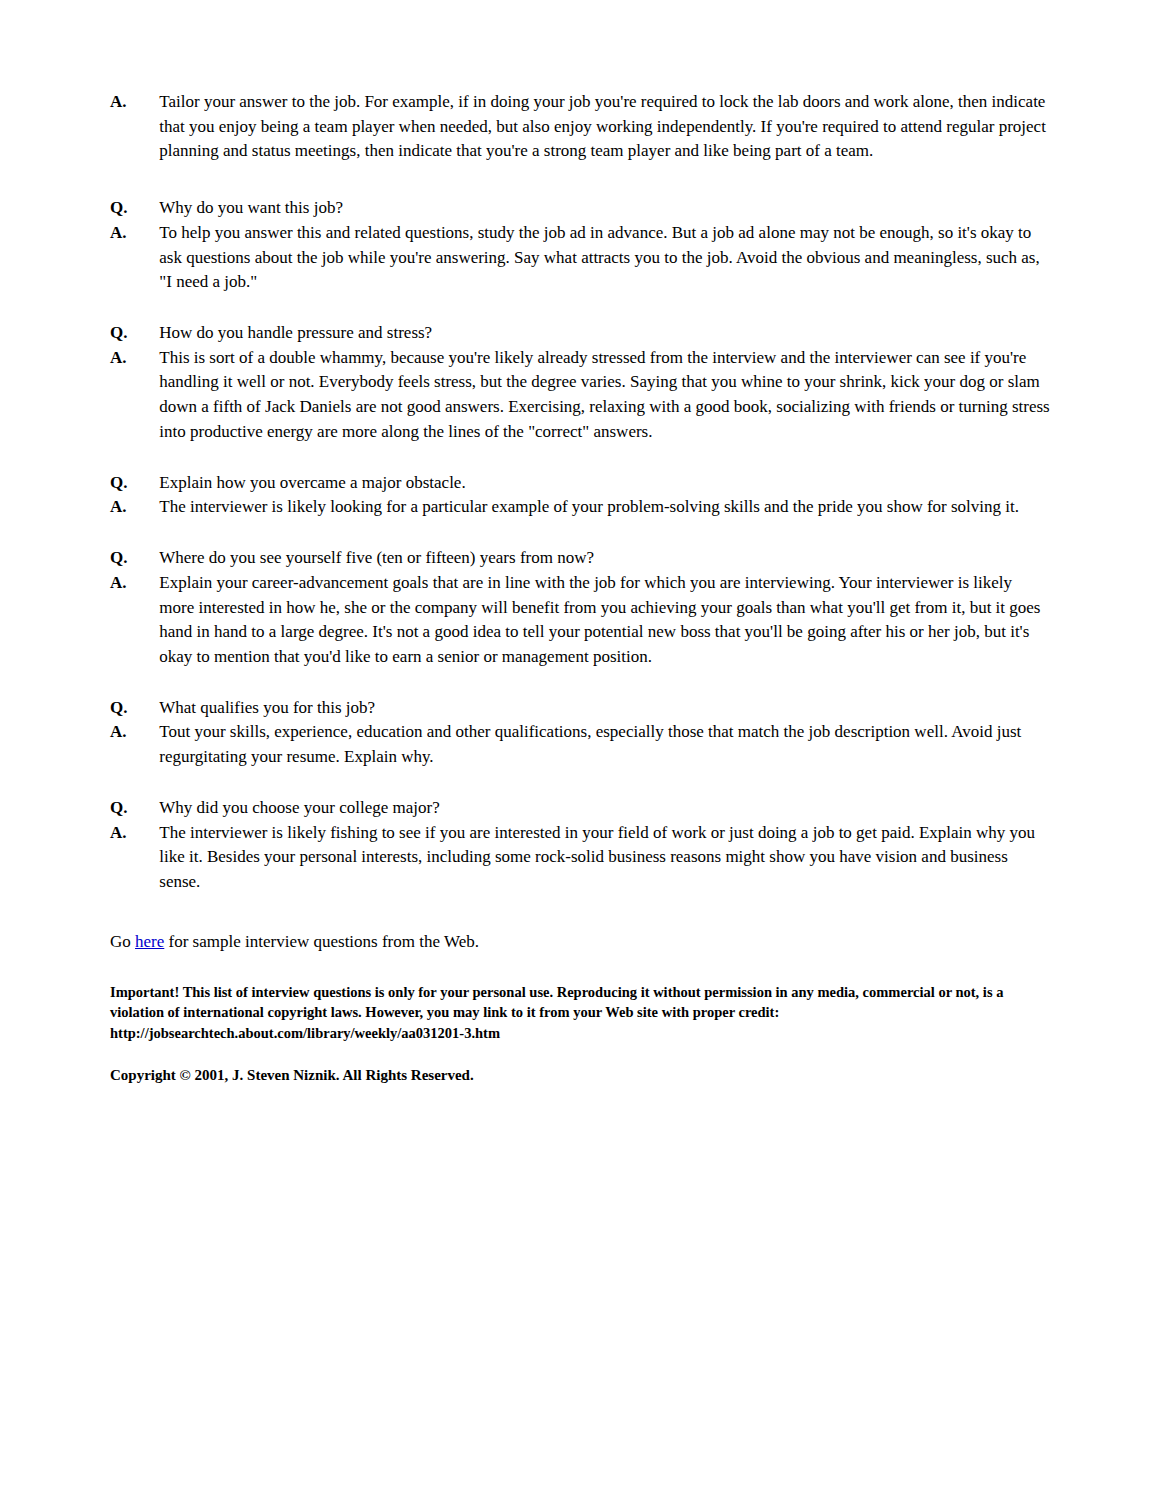A.
Tailor your answer to the job. For example, if in doing your job you're required to lock the lab doors and work alone, then indicate that you enjoy being a team player when needed, but also enjoy working independently. If you're required to attend regular project planning and status meetings, then indicate that you're a strong team player and like being part of a team.
Q.
Why do you want this job?
A.
To help you answer this and related questions, study the job ad in advance. But a job ad alone may not be enough, so it's okay to ask questions about the job while you're answering. Say what attracts you to the job. Avoid the obvious and meaningless, such as, "I need a job."
Q.
How do you handle pressure and stress?
A.
This is sort of a double whammy, because you're likely already stressed from the interview and the interviewer can see if you're handling it well or not. Everybody feels stress, but the degree varies. Saying that you whine to your shrink, kick your dog or slam down a fifth of Jack Daniels are not good answers. Exercising, relaxing with a good book, socializing with friends or turning stress into productive energy are more along the lines of the "correct" answers.
Q.
Explain how you overcame a major obstacle.
A.
The interviewer is likely looking for a particular example of your problem-solving skills and the pride you show for solving it.
Q.
Where do you see yourself five (ten or fifteen) years from now?
A.
Explain your career-advancement goals that are in line with the job for which you are interviewing. Your interviewer is likely more interested in how he, she or the company will benefit from you achieving your goals than what you'll get from it, but it goes hand in hand to a large degree. It's not a good idea to tell your potential new boss that you'll be going after his or her job, but it's okay to mention that you'd like to earn a senior or management position.
Q.
What qualifies you for this job?
A.
Tout your skills, experience, education and other qualifications, especially those that match the job description well. Avoid just regurgitating your resume. Explain why.
Q.
Why did you choose your college major?
A.
The interviewer is likely fishing to see if you are interested in your field of work or just doing a job to get paid. Explain why you like it. Besides your personal interests, including some rock-solid business reasons might show you have vision and business sense.
Go here for sample interview questions from the Web.
Important! This list of interview questions is only for your personal use. Reproducing it without permission in any media, commercial or not, is a violation of international copyright laws. However, you may link to it from your Web site with proper credit: http://jobsearchtech.about.com/library/weekly/aa031201-3.htm
Copyright © 2001, J. Steven Niznik. All Rights Reserved.